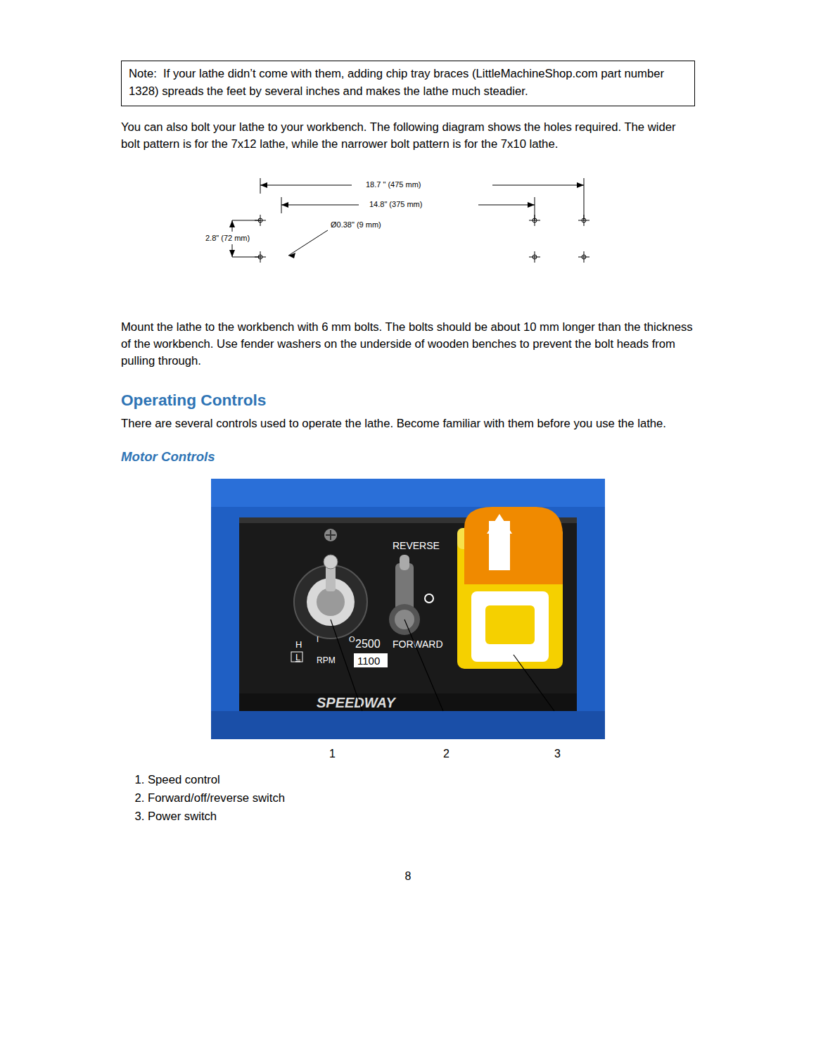Note: If your lathe didn’t come with them, adding chip tray braces (LittleMachineShop.com part number 1328) spreads the feet by several inches and makes the lathe much steadier.
You can also bolt your lathe to your workbench. The following diagram shows the holes required. The wider bolt pattern is for the 7x12 lathe, while the narrower bolt pattern is for the 7x10 lathe.
18.7 " (475 mm) 14.8" (375 mm) Ø0.38" (9 mm) 2.8" (72 mm)
Mount the lathe to the workbench with 6 mm bolts. The bolts should be about 10 mm longer than the thickness of the workbench. Use fender washers on the underside of wooden benches to prevent the bolt heads from pulling through.
Operating Controls
There are several controls used to operate the lathe. Become familiar with them before you use the lathe.
Motor Controls
H L I O RPM 2500 1100 REVERSE FORWARD SPEEDWAY
1 2 3
Speed control
Forward/off/reverse switch
Power switch
8